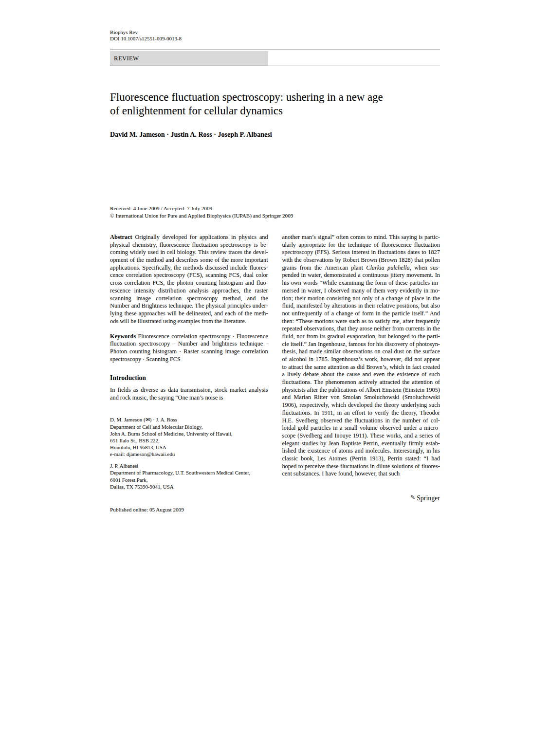Biophys Rev
DOI 10.1007/s12551-009-0013-8
REVIEW
Fluorescence fluctuation spectroscopy: ushering in a new age
of enlightenment for cellular dynamics
David M. Jameson · Justin A. Ross · Joseph P. Albanesi
Received: 4 June 2009 / Accepted: 7 July 2009
© International Union for Pure and Applied Biophysics (IUPAB) and Springer 2009
Abstract Originally developed for applications in physics and physical chemistry, fluorescence fluctuation spectroscopy is becoming widely used in cell biology. This review traces the development of the method and describes some of the more important applications. Specifically, the methods discussed include fluorescence correlation spectroscopy (FCS), scanning FCS, dual color cross-correlation FCS, the photon counting histogram and fluorescence intensity distribution analysis approaches, the raster scanning image correlation spectroscopy method, and the Number and Brightness technique. The physical principles underlying these approaches will be delineated, and each of the methods will be illustrated using examples from the literature.
Keywords Fluorescence correlation spectroscopy · Fluorescence fluctuation spectroscopy · Number and brightness technique · Photon counting histogram · Raster scanning image correlation spectroscopy · Scanning FCS
Introduction
In fields as diverse as data transmission, stock market analysis and rock music, the saying “One man’s noise is
D. M. Jameson (✉) · J. A. Ross
Department of Cell and Molecular Biology,
John A. Burns School of Medicine, University of Hawaii,
651 Ilalo St., BSB 222,
Honolulu, HI 96813, USA
e-mail: djameson@hawaii.edu
J. P. Albanesi
Department of Pharmacology, U.T. Southwestern Medical Center,
6001 Forest Park,
Dallas, TX 75390-9041, USA
Published online: 05 August 2009
another man’s signal” often comes to mind. This saying is particularly appropriate for the technique of fluorescence fluctuation spectroscopy (FFS). Serious interest in fluctuations dates to 1827 with the observations by Robert Brown (Brown 1828) that pollen grains from the American plant Clarkia pulchella, when suspended in water, demonstrated a continuous jittery movement. In his own words “While examining the form of these particles immersed in water, I observed many of them very evidently in motion; their motion consisting not only of a change of place in the fluid, manifested by alterations in their relative positions, but also not unfrequently of a change of form in the particle itself.” And then: “These motions were such as to satisfy me, after frequently repeated observations, that they arose neither from currents in the fluid, nor from its gradual evaporation, but belonged to the particle itself.” Jan Ingenhousz, famous for his discovery of photosynthesis, had made similar observations on coal dust on the surface of alcohol in 1785. Ingenhousz’s work, however, did not appear to attract the same attention as did Brown’s, which in fact created a lively debate about the cause and even the existence of such fluctuations. The phenomenon actively attracted the attention of physicists after the publications of Albert Einstein (Einstein 1905) and Marian Ritter von Smolan Smoluchowski (Smoluchowski 1906), respectively, which developed the theory underlying such fluctuations. In 1911, in an effort to verify the theory, Theodor H.E. Svedberg observed the fluctuations in the number of colloidal gold particles in a small volume observed under a microscope (Svedberg and Inouye 1911). These works, and a series of elegant studies by Jean Baptiste Perrin, eventually firmly established the existence of atoms and molecules. Interestingly, in his classic book, Les Atomes (Perrin 1913), Perrin stated: “I had hoped to perceive these fluctuations in dilute solutions of fluorescent substances. I have found, however, that such
✎Springer